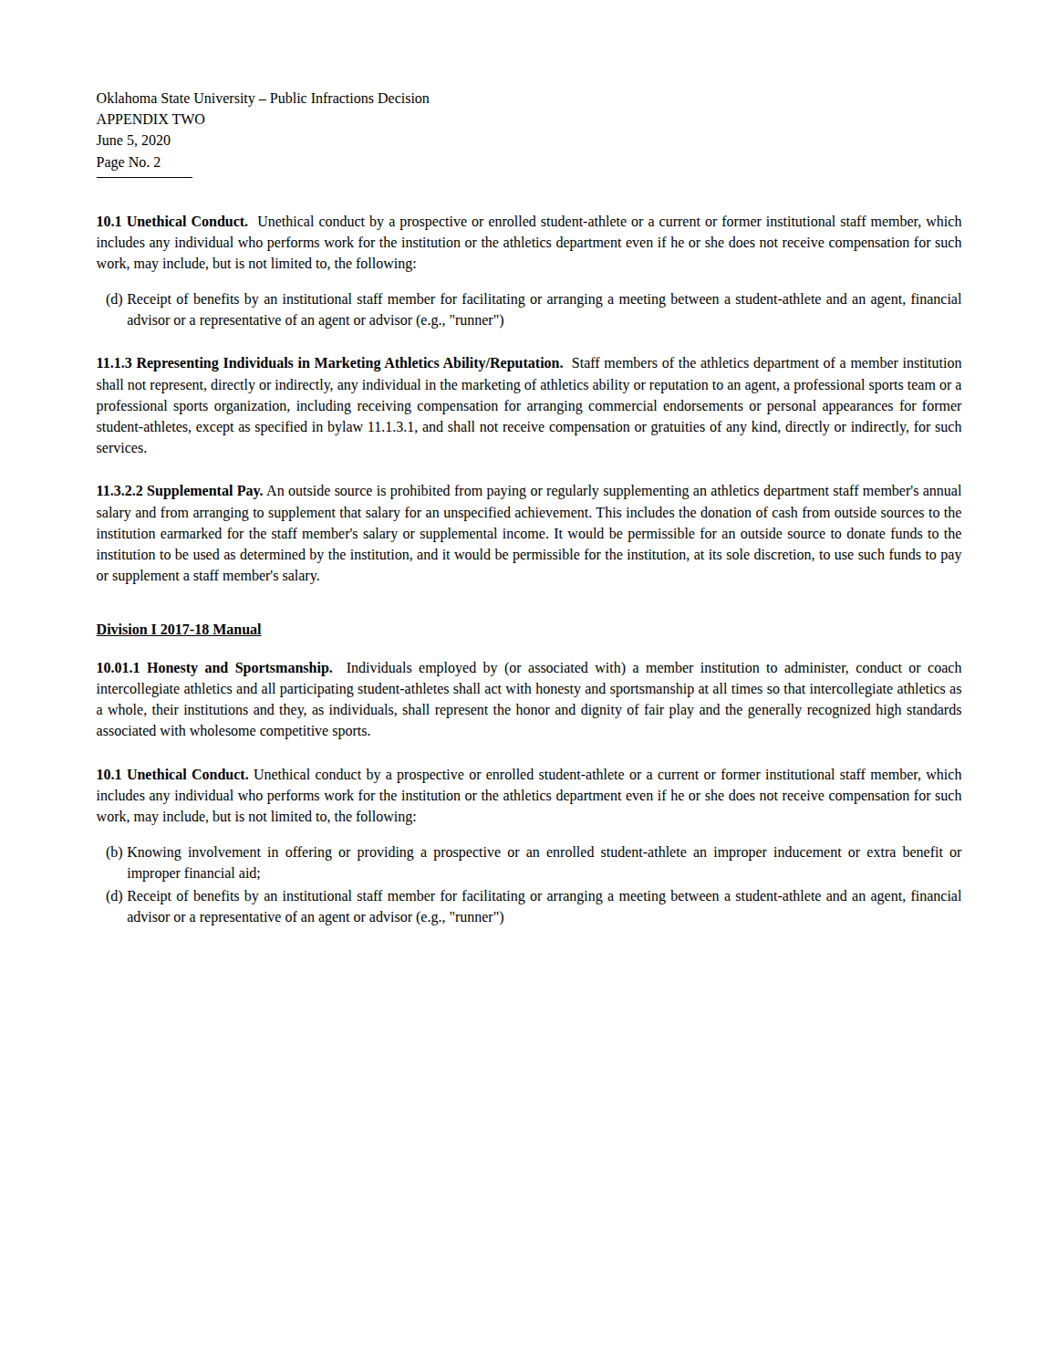Oklahoma State University – Public Infractions Decision
APPENDIX TWO
June 5, 2020
Page No. 2
10.1 Unethical Conduct. Unethical conduct by a prospective or enrolled student-athlete or a current or former institutional staff member, which includes any individual who performs work for the institution or the athletics department even if he or she does not receive compensation for such work, may include, but is not limited to, the following:
(d) Receipt of benefits by an institutional staff member for facilitating or arranging a meeting between a student-athlete and an agent, financial advisor or a representative of an agent or advisor (e.g., "runner")
11.1.3 Representing Individuals in Marketing Athletics Ability/Reputation. Staff members of the athletics department of a member institution shall not represent, directly or indirectly, any individual in the marketing of athletics ability or reputation to an agent, a professional sports team or a professional sports organization, including receiving compensation for arranging commercial endorsements or personal appearances for former student-athletes, except as specified in bylaw 11.1.3.1, and shall not receive compensation or gratuities of any kind, directly or indirectly, for such services.
11.3.2.2 Supplemental Pay. An outside source is prohibited from paying or regularly supplementing an athletics department staff member's annual salary and from arranging to supplement that salary for an unspecified achievement. This includes the donation of cash from outside sources to the institution earmarked for the staff member's salary or supplemental income. It would be permissible for an outside source to donate funds to the institution to be used as determined by the institution, and it would be permissible for the institution, at its sole discretion, to use such funds to pay or supplement a staff member's salary.
Division I 2017-18 Manual
10.01.1 Honesty and Sportsmanship. Individuals employed by (or associated with) a member institution to administer, conduct or coach intercollegiate athletics and all participating student-athletes shall act with honesty and sportsmanship at all times so that intercollegiate athletics as a whole, their institutions and they, as individuals, shall represent the honor and dignity of fair play and the generally recognized high standards associated with wholesome competitive sports.
10.1 Unethical Conduct. Unethical conduct by a prospective or enrolled student-athlete or a current or former institutional staff member, which includes any individual who performs work for the institution or the athletics department even if he or she does not receive compensation for such work, may include, but is not limited to, the following:
(b) Knowing involvement in offering or providing a prospective or an enrolled student-athlete an improper inducement or extra benefit or improper financial aid;
(d) Receipt of benefits by an institutional staff member for facilitating or arranging a meeting between a student-athlete and an agent, financial advisor or a representative of an agent or advisor (e.g., "runner")